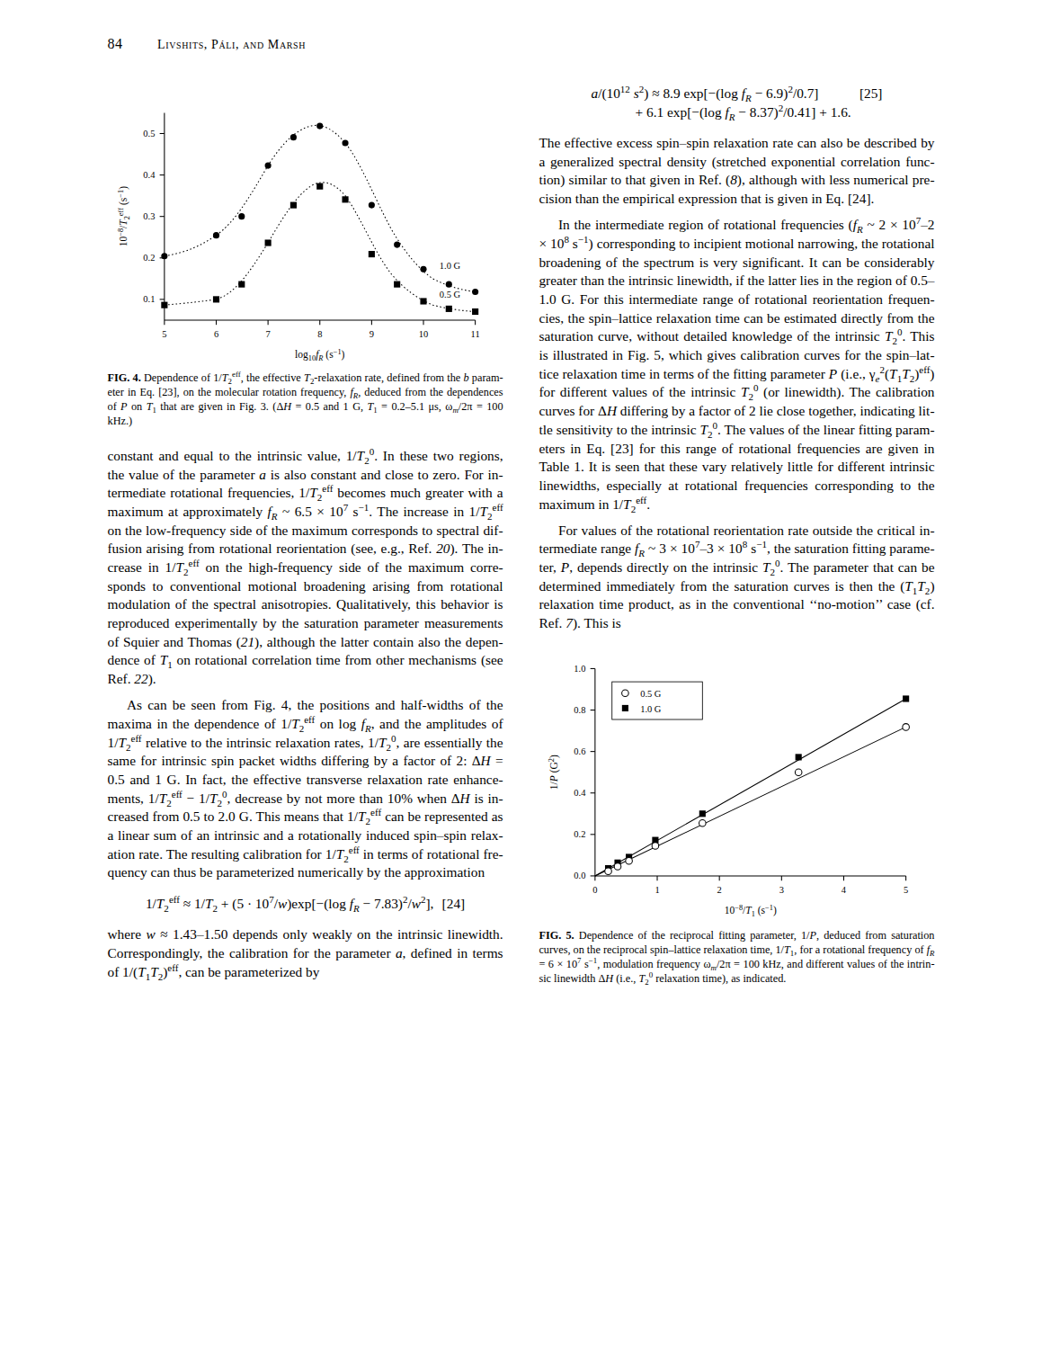84 Livshits, Páli, and Marsh
5 6 7 8 9 10 11 0.1 0.2 0.3 0.4 0.5 log10fR (s−1) 10−8/T2eff (s−1) 1.0 G 0.5 G
FIG. 4. Dependence of 1/T2eff, the effective T2-relaxation rate, defined from the b parameter in Eq. [23], on the molecular rotation frequency, fR, deduced from the dependences of P on T1 that are given in Fig. 3. (ΔH = 0.5 and 1 G, T1 = 0.2–5.1 μs, ωm/2π = 100 kHz.)
constant and equal to the intrinsic value, 1/T20. In these two regions, the value of the parameter a is also constant and close to zero. For intermediate rotational frequencies, 1/T2eff becomes much greater with a maximum at approximately fR ~ 6.5 × 107 s−1. The increase in 1/T2eff on the low-frequency side of the maximum corresponds to spectral diffusion arising from rotational reorientation (see, e.g., Ref. 20). The increase in 1/T2eff on the high-frequency side of the maximum corresponds to conventional motional broadening arising from rotational modulation of the spectral anisotropies. Qualitatively, this behavior is reproduced experimentally by the saturation parameter measurements of Squier and Thomas (21), although the latter contain also the dependence of T1 on rotational correlation time from other mechanisms (see Ref. 22).
As can be seen from Fig. 4, the positions and half-widths of the maxima in the dependence of 1/T2eff on log fR, and the amplitudes of 1/T2eff relative to the intrinsic relaxation rates, 1/T20, are essentially the same for intrinsic spin packet widths differing by a factor of 2: ΔH = 0.5 and 1 G. In fact, the effective transverse relaxation rate enhancements, 1/T2eff − 1/T20, decrease by not more than 10% when ΔH is increased from 0.5 to 2.0 G. This means that 1/T2eff can be represented as a linear sum of an intrinsic and a rotationally induced spin–spin relaxation rate. The resulting calibration for 1/T2eff in terms of rotational frequency can thus be parameterized numerically by the approximation
1/T2eff ≈ 1/T2 + (5 · 107/w)exp[−(log fR − 7.83)2/w2], [24]
where w ≈ 1.43–1.50 depends only weakly on the intrinsic linewidth. Correspondingly, the calibration for the parameter a, defined in terms of 1/(T1T2)eff, can be parameterized by
a/(1012 s2) ≈ 8.9 exp[−(log fR − 6.9)2/0.7]
+ 6.1 exp[−(log fR − 8.37)2/0.41] + 1.6. [25]
The effective excess spin–spin relaxation rate can also be described by a generalized spectral density (stretched exponential correlation function) similar to that given in Ref. (8), although with less numerical precision than the empirical expression that is given in Eq. [24].
In the intermediate region of rotational frequencies (fR ~ 2 × 107–2 × 108 s−1) corresponding to incipient motional narrowing, the rotational broadening of the spectrum is very significant. It can be considerably greater than the intrinsic linewidth, if the latter lies in the region of 0.5–1.0 G. For this intermediate range of rotational reorientation frequencies, the spin–lattice relaxation time can be estimated directly from the saturation curve, without detailed knowledge of the intrinsic T20. This is illustrated in Fig. 5, which gives calibration curves for the spin–lattice relaxation time in terms of the fitting parameter P (i.e., γe2(T1T2)eff) for different values of the intrinsic T20 (or linewidth). The calibration curves for ΔH differing by a factor of 2 lie close together, indicating little sensitivity to the intrinsic T20. The values of the linear fitting parameters in Eq. [23] for this range of rotational frequencies are given in Table 1. It is seen that these vary relatively little for different intrinsic linewidths, especially at rotational frequencies corresponding to the maximum in 1/T2eff.
For values of the rotational reorientation rate outside the critical intermediate range fR ~ 3 × 107–3 × 108 s−1, the saturation fitting parameter, P, depends directly on the intrinsic T20. The parameter that can be determined immediately from the saturation curves is then the (T1T2) relaxation time product, as in the conventional ‘‘no-motion’’ case (cf. Ref. 7). This is
0 1 2 3 4 5 0.0 0.2 0.4 0.6 0.8 1.0 10−8/T1 (s−1) 1/P (G2) 0.5 G 1.0 G
FIG. 5. Dependence of the reciprocal fitting parameter, 1/P, deduced from saturation curves, on the reciprocal spin–lattice relaxation time, 1/T1, for a rotational frequency of fR = 6 × 107 s−1, modulation frequency ωm/2π = 100 kHz, and different values of the intrinsic linewidth ΔH (i.e., T20 relaxation time), as indicated.